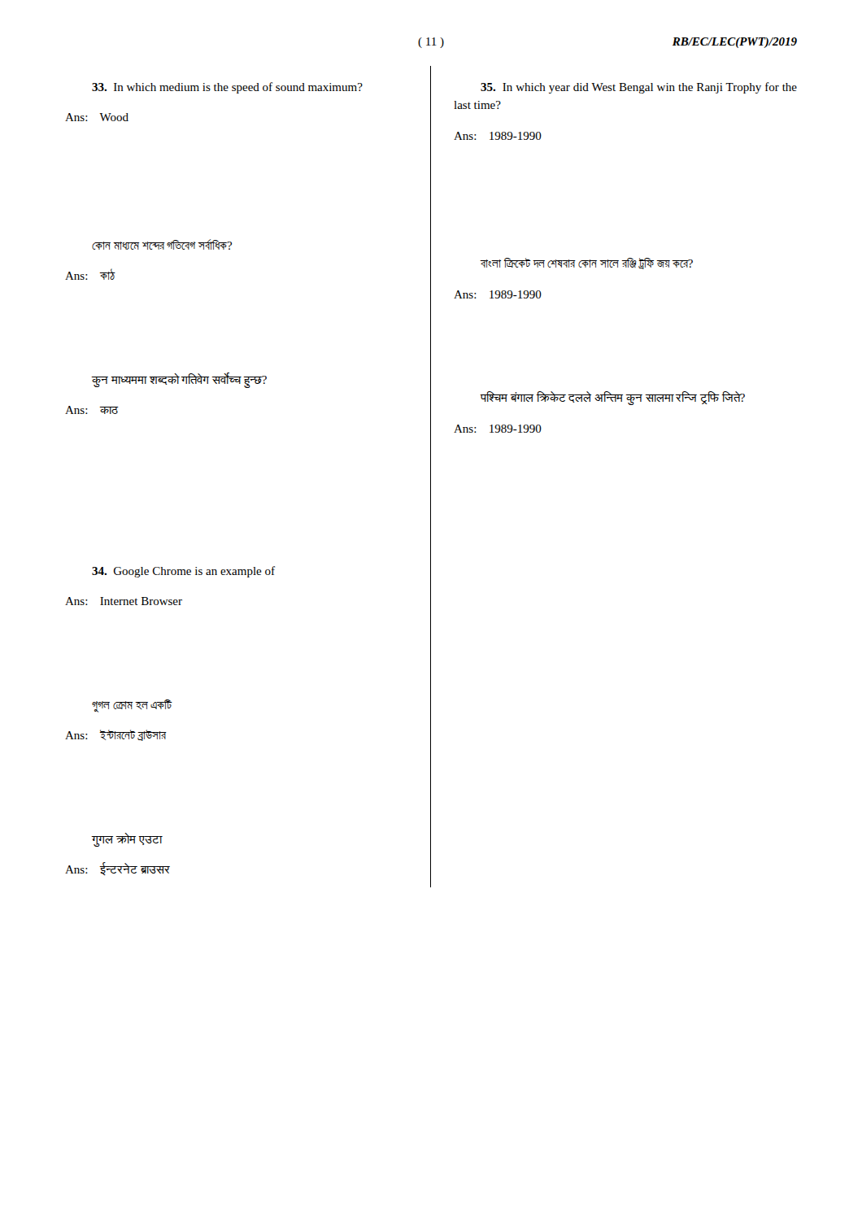( 11 ) RB/EC/LEC(PWT)/2019
33. In which medium is the speed of sound maximum?
Ans: Wood
কোন মাধ্যমে শব্দের গতিবেগ সর্বাধিক?
Ans: কাঠ
कुन माध्यममा शब्दको गतिवेग सर्वोच्च हुन्छ?
Ans: काठ
34. Google Chrome is an example of
Ans: Internet Browser
গুগল ক্রোম হল একটি
Ans: ইন্টারনেট ব্রাউসার
गुगल क्रोम एउटा
Ans: ईन्टरनेट ब्राउसर
35. In which year did West Bengal win the Ranji Trophy for the last time?
Ans: 1989-1990
বাংলা ক্রিকেট দল শেষবার কোন সালে রঞ্জি ট্রফি জয় করে?
Ans: 1989-1990
पश्चिम बंगाल क्रिकेट दलले अन्तिम कुन सालमा रन्जि ट्रफि जिते?
Ans: 1989-1990